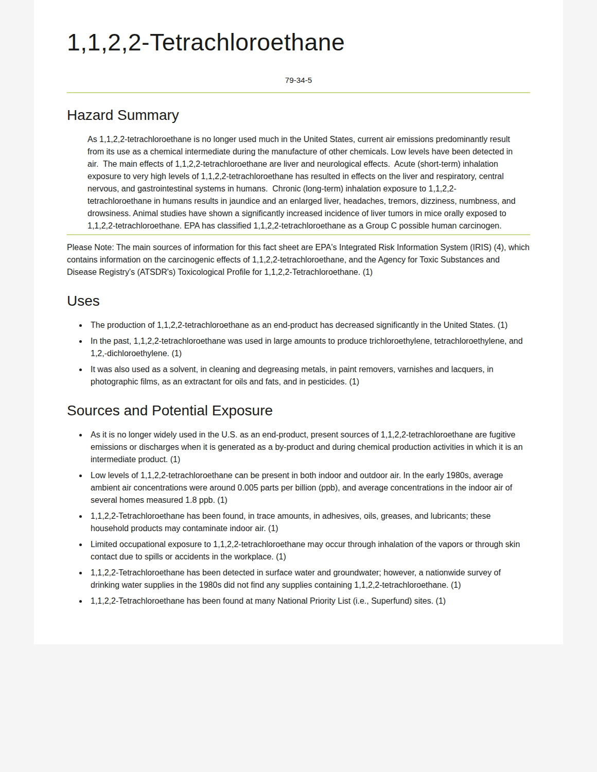1,1,2,2-Tetrachloroethane
79-34-5
Hazard Summary
As 1,1,2,2-tetrachloroethane is no longer used much in the United States, current air emissions predominantly result from its use as a chemical intermediate during the manufacture of other chemicals. Low levels have been detected in air. The main effects of 1,1,2,2-tetrachloroethane are liver and neurological effects. Acute (short-term) inhalation exposure to very high levels of 1,1,2,2-tetrachloroethane has resulted in effects on the liver and respiratory, central nervous, and gastrointestinal systems in humans. Chronic (long-term) inhalation exposure to 1,1,2,2-tetrachloroethane in humans results in jaundice and an enlarged liver, headaches, tremors, dizziness, numbness, and drowsiness. Animal studies have shown a significantly increased incidence of liver tumors in mice orally exposed to 1,1,2,2-tetrachloroethane. EPA has classified 1,1,2,2-tetrachloroethane as a Group C possible human carcinogen.
Please Note: The main sources of information for this fact sheet are EPA's Integrated Risk Information System (IRIS) (4), which contains information on the carcinogenic effects of 1,1,2,2-tetrachloroethane, and the Agency for Toxic Substances and Disease Registry's (ATSDR's) Toxicological Profile for 1,1,2,2-Tetrachloroethane. (1)
Uses
The production of 1,1,2,2-tetrachloroethane as an end-product has decreased significantly in the United States. (1)
In the past, 1,1,2,2-tetrachloroethane was used in large amounts to produce trichloroethylene, tetrachloroethylene, and 1,2,-dichloroethylene. (1)
It was also used as a solvent, in cleaning and degreasing metals, in paint removers, varnishes and lacquers, in photographic films, as an extractant for oils and fats, and in pesticides. (1)
Sources and Potential Exposure
As it is no longer widely used in the U.S. as an end-product, present sources of 1,1,2,2-tetrachloroethane are fugitive emissions or discharges when it is generated as a by-product and during chemical production activities in which it is an intermediate product. (1)
Low levels of 1,1,2,2-tetrachloroethane can be present in both indoor and outdoor air. In the early 1980s, average ambient air concentrations were around 0.005 parts per billion (ppb), and average concentrations in the indoor air of several homes measured 1.8 ppb. (1)
1,1,2,2-Tetrachloroethane has been found, in trace amounts, in adhesives, oils, greases, and lubricants; these household products may contaminate indoor air. (1)
Limited occupational exposure to 1,1,2,2-tetrachloroethane may occur through inhalation of the vapors or through skin contact due to spills or accidents in the workplace. (1)
1,1,2,2-Tetrachloroethane has been detected in surface water and groundwater; however, a nationwide survey of drinking water supplies in the 1980s did not find any supplies containing 1,1,2,2-tetrachloroethane. (1)
1,1,2,2-Tetrachloroethane has been found at many National Priority List (i.e., Superfund) sites. (1)